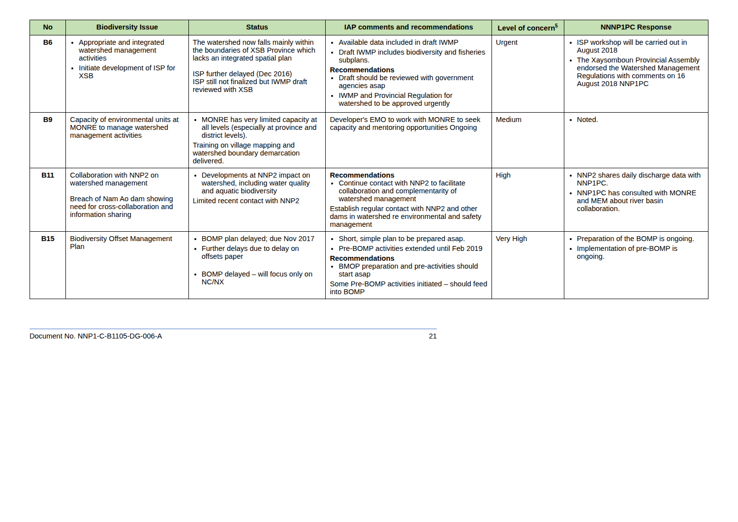| No | Biodiversity Issue | Status | IAP comments and recommendations | Level of concern 5 | NNNP1PC Response |
| --- | --- | --- | --- | --- | --- |
| B6 | Appropriate and integrated watershed management activities Initiate development of ISP for XSB | The watershed now falls mainly within the boundaries of XSB Province which lacks an integrated spatial plan ISP further delayed (Dec 2016) ISP still not finalized but IWMP draft reviewed with XSB | Available data included in draft IWMP Draft IWMP includes biodiversity and fisheries subplans. Recommendations Draft should be reviewed with government agencies asap IWMP and Provincial Regulation for watershed to be approved urgently | Urgent | ISP workshop will be carried out in August 2018 The Xaysomboun Provincial Assembly endorsed the Watershed Management Regulations with comments on 16 August 2018 NNP1PC |
| B9 | Capacity of environmental units at MONRE to manage watershed management activities | MONRE has very limited capacity at all levels (especially at province and district levels). Training on village mapping and watershed boundary demarcation delivered. | Developer's EMO to work with MONRE to seek capacity and mentoring opportunities Ongoing | Medium | Noted. |
| B11 | Collaboration with NNP2 on watershed management Breach of Nam Ao dam showing need for cross-collaboration and information sharing | Developments at NNP2 impact on watershed, including water quality and aquatic biodiversity Limited recent contact with NNP2 | Recommendations Continue contact with NNP2 to facilitate collaboration and complementarity of watershed management Establish regular contact with NNP2 and other dams in watershed re environmental and safety management | High | NNP2 shares daily discharge data with NNP1PC. NNP1PC has consulted with MONRE and MEM about river basin collaboration. |
| B15 | Biodiversity Offset Management Plan | BOMP plan delayed; due Nov 2017 Further delays due to delay on offsets paper BOMP delayed – will focus only on NC/NX | Short, simple plan to be prepared asap. Pre-BOMP activities extended until Feb 2019 Recommendations BMOP preparation and pre-activities should start asap Some Pre-BOMP activities initiated – should feed into BOMP | Very High | Preparation of the BOMP is ongoing. Implementation of pre-BOMP is ongoing. |
Document No. NNP1-C-B1105-DG-006-A 21